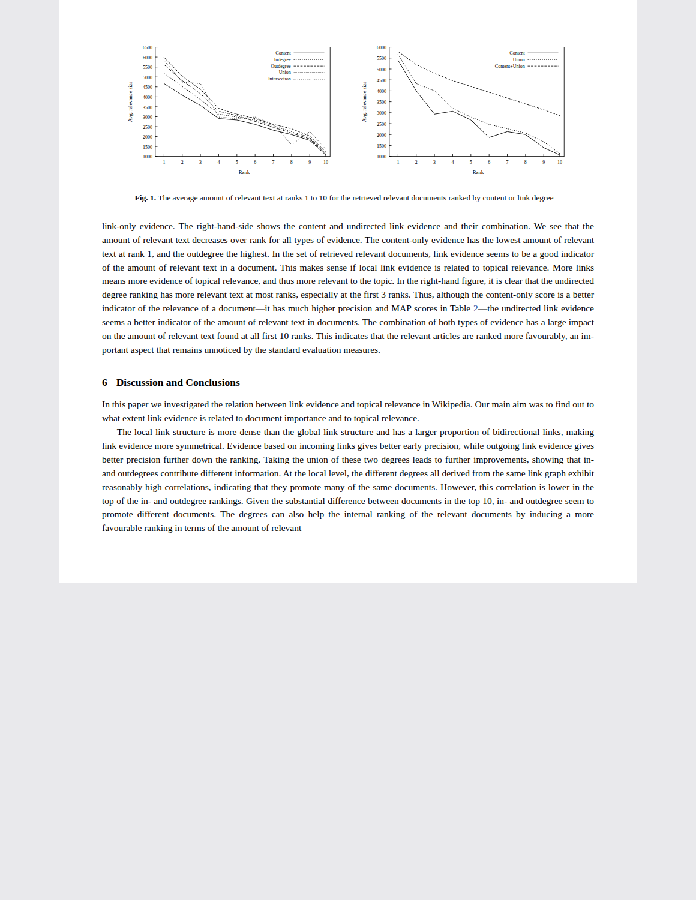6500 6000 5500 5000 4500 4000 3500 3000 2500 2000 1500 1000 1 2 3 4 5 6 7 8 9 10 Rank Avg. relevance size Content Indegree Outdegree Union Intersection
6000 5500 5000 4500 4000 3500 3000 2500 2000 1500 1000 1 2 3 4 5 6 7 8 9 10 Rank Avg. relevance size Content Union Content+Union
Fig. 1. The average amount of relevant text at ranks 1 to 10 for the retrieved relevant documents ranked by content or link degree
link-only evidence. The right-hand-side shows the content and undirected link evidence and their combination. We see that the amount of relevant text decreases over rank for all types of evidence. The content-only evidence has the lowest amount of relevant text at rank 1, and the outdegree the highest. In the set of retrieved relevant documents, link evidence seems to be a good indicator of the amount of relevant text in a document. This makes sense if local link evidence is related to topical relevance. More links means more evidence of topical relevance, and thus more relevant to the topic. In the right-hand figure, it is clear that the undirected degree ranking has more relevant text at most ranks, especially at the first 3 ranks. Thus, although the content-only score is a better indicator of the relevance of a document—it has much higher precision and MAP scores in Table 2—the undirected link evidence seems a better indicator of the amount of relevant text in documents. The combination of both types of evidence has a large impact on the amount of relevant text found at all first 10 ranks. This indicates that the relevant articles are ranked more favourably, an important aspect that remains unnoticed by the standard evaluation measures.
6 Discussion and Conclusions
In this paper we investigated the relation between link evidence and topical relevance in Wikipedia. Our main aim was to find out to what extent link evidence is related to document importance and to topical relevance.
The local link structure is more dense than the global link structure and has a larger proportion of bidirectional links, making link evidence more symmetrical. Evidence based on incoming links gives better early precision, while outgoing link evidence gives better precision further down the ranking. Taking the union of these two degrees leads to further improvements, showing that in- and outdegrees contribute different information. At the local level, the different degrees all derived from the same link graph exhibit reasonably high correlations, indicating that they promote many of the same documents. However, this correlation is lower in the top of the in- and outdegree rankings. Given the substantial difference between documents in the top 10, in- and outdegree seem to promote different documents. The degrees can also help the internal ranking of the relevant documents by inducing a more favourable ranking in terms of the amount of relevant